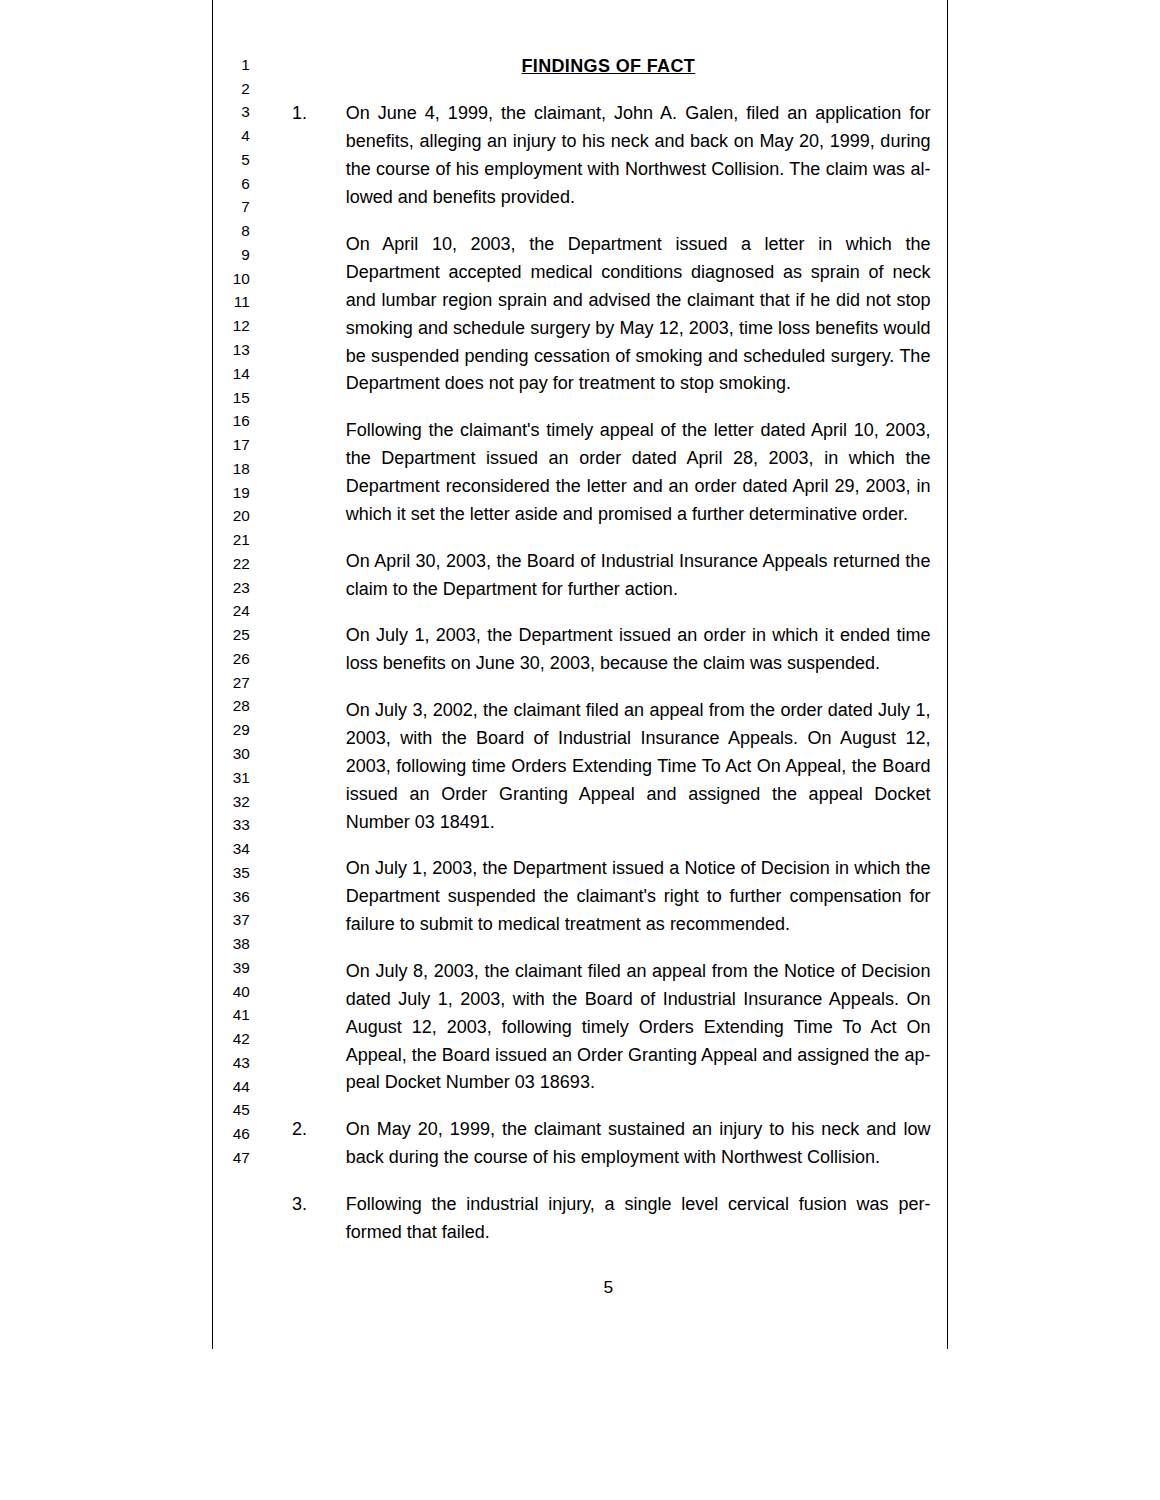1
2
3
4
5
6
7
8
9
10
11
12
13
14
15
16
17
18
19
20
21
22
23
24
25
26
27
28
29
30
31
32
33
34
35
36
37
38
39
40
41
42
43
44
45
46
47
FINDINGS OF FACT
1.
On June 4, 1999, the claimant, John A. Galen, filed an application for benefits, alleging an injury to his neck and back on May 20, 1999, during the course of his employment with Northwest Collision. The claim was allowed and benefits provided.
On April 10, 2003, the Department issued a letter in which the Department accepted medical conditions diagnosed as sprain of neck and lumbar region sprain and advised the claimant that if he did not stop smoking and schedule surgery by May 12, 2003, time loss benefits would be suspended pending cessation of smoking and scheduled surgery. The Department does not pay for treatment to stop smoking.
Following the claimant's timely appeal of the letter dated April 10, 2003, the Department issued an order dated April 28, 2003, in which the Department reconsidered the letter and an order dated April 29, 2003, in which it set the letter aside and promised a further determinative order.
On April 30, 2003, the Board of Industrial Insurance Appeals returned the claim to the Department for further action.
On July 1, 2003, the Department issued an order in which it ended time loss benefits on June 30, 2003, because the claim was suspended.
On July 3, 2002, the claimant filed an appeal from the order dated July 1, 2003, with the Board of Industrial Insurance Appeals. On August 12, 2003, following time Orders Extending Time To Act On Appeal, the Board issued an Order Granting Appeal and assigned the appeal Docket Number 03 18491.
On July 1, 2003, the Department issued a Notice of Decision in which the Department suspended the claimant's right to further compensation for failure to submit to medical treatment as recommended.
On July 8, 2003, the claimant filed an appeal from the Notice of Decision dated July 1, 2003, with the Board of Industrial Insurance Appeals. On August 12, 2003, following timely Orders Extending Time To Act On Appeal, the Board issued an Order Granting Appeal and assigned the appeal Docket Number 03 18693.
2.
On May 20, 1999, the claimant sustained an injury to his neck and low back during the course of his employment with Northwest Collision.
3.
Following the industrial injury, a single level cervical fusion was performed that failed.
5